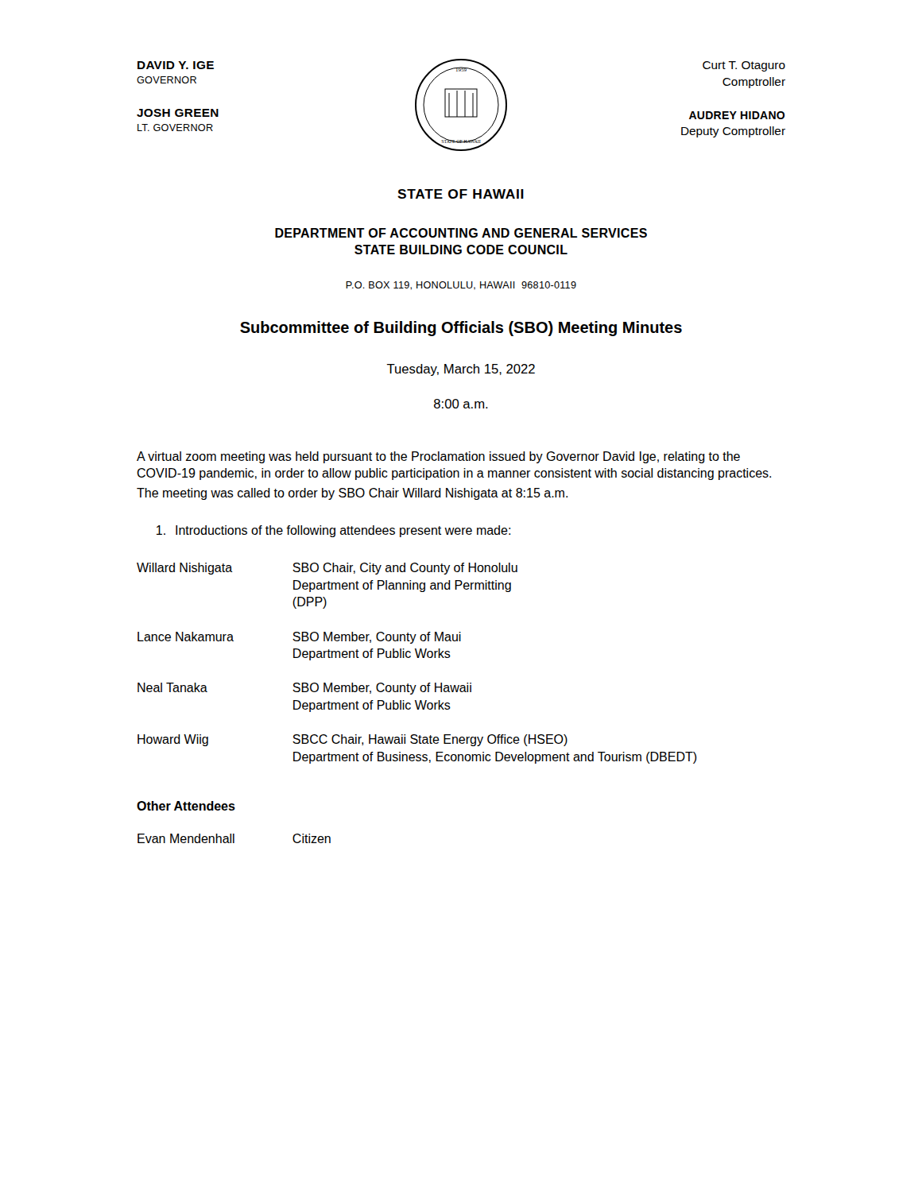DAVID Y. IGE
GOVERNOR
JOSH GREEN
LT. GOVERNOR
Curt T. Otaguro
Comptroller
AUDREY HIDANO
Deputy Comptroller
STATE OF HAWAII
DEPARTMENT OF ACCOUNTING AND GENERAL SERVICES
STATE BUILDING CODE COUNCIL
P.O. BOX 119, HONOLULU, HAWAII 96810-0119
Subcommittee of Building Officials (SBO) Meeting Minutes
Tuesday, March 15, 2022
8:00 a.m.
A virtual zoom meeting was held pursuant to the Proclamation issued by Governor David Ige, relating to the COVID-19 pandemic, in order to allow public participation in a manner consistent with social distancing practices.
The meeting was called to order by SBO Chair Willard Nishigata at 8:15 a.m.
Introductions of the following attendees present were made:
| Willard Nishigata | SBO Chair, City and County of Honolulu Department of Planning and Permitting (DPP) |
| Lance Nakamura | SBO Member, County of Maui Department of Public Works |
| Neal Tanaka | SBO Member, County of Hawaii Department of Public Works |
| Howard Wiig | SBCC Chair, Hawaii State Energy Office (HSEO) Department of Business, Economic Development and Tourism (DBEDT) |
Other Attendees
| Evan Mendenhall | Citizen |